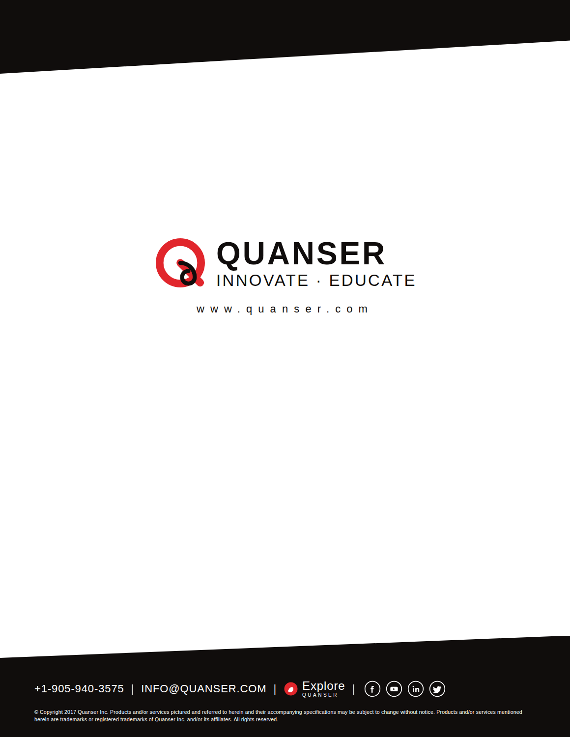QUANSER INNOVATE · EDUCATE
www.quanser.com
+1-905-940-3575 | INFO@QUANSER.COM | Explore QUANSER |
© Copyright 2017 Quanser Inc. Products and/or services pictured and referred to herein and their accompanying specifications may be subject to change without notice. Products and/or services mentioned herein are trademarks or registered trademarks of Quanser Inc. and/or its affiliates. All rights reserved.